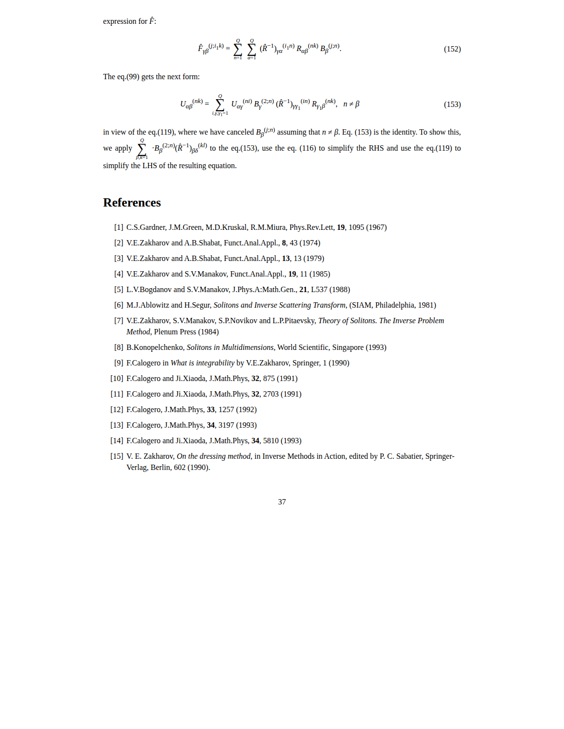expression for F̂:
F̂γβ(j;i1k) = Q∑n=1 Q∑α=1 (R̂−1)γα(i1n) Rαβ(nk) Bβ(j;n).
(152)
The eq.(99) gets the next form:
Uαβ(nk) = Q∑i,γ,γ1=1 Uαγ(ni) Bγ(2;n) (R̂−1)γγ1(in) Rγ1β(nk), n ≠ β
(153)
in view of the eq.(119), where we have canceled Bβ(j;n) assuming that n ≠ β. Eq. (153) is the identity. To show this, we apply Q∑β,k=1 ·Bβ(2;n)(R̂−1)βδ(kl) to the eq.(153), use the eq. (116) to simplify the RHS and use the eq.(119) to simplify the LHS of the resulting equation.
References
[1] C.S.Gardner, J.M.Green, M.D.Kruskal, R.M.Miura, Phys.Rev.Lett, 19, 1095 (1967)
[2] V.E.Zakharov and A.B.Shabat, Funct.Anal.Appl., 8, 43 (1974)
[3] V.E.Zakharov and A.B.Shabat, Funct.Anal.Appl., 13, 13 (1979)
[4] V.E.Zakharov and S.V.Manakov, Funct.Anal.Appl., 19, 11 (1985)
[5] L.V.Bogdanov and S.V.Manakov, J.Phys.A:Math.Gen., 21, L537 (1988)
[6] M.J.Ablowitz and H.Segur, Solitons and Inverse Scattering Transform, (SIAM, Philadelphia, 1981)
[7] V.E.Zakharov, S.V.Manakov, S.P.Novikov and L.P.Pitaevsky, Theory of Solitons. The Inverse Problem Method, Plenum Press (1984)
[8] B.Konopelchenko, Solitons in Multidimensions, World Scientific, Singapore (1993)
[9] F.Calogero in What is integrability by V.E.Zakharov, Springer, 1 (1990)
[10] F.Calogero and Ji.Xiaoda, J.Math.Phys, 32, 875 (1991)
[11] F.Calogero and Ji.Xiaoda, J.Math.Phys, 32, 2703 (1991)
[12] F.Calogero, J.Math.Phys, 33, 1257 (1992)
[13] F.Calogero, J.Math.Phys, 34, 3197 (1993)
[14] F.Calogero and Ji.Xiaoda, J.Math.Phys, 34, 5810 (1993)
[15] V. E. Zakharov, On the dressing method, in Inverse Methods in Action, edited by P. C. Sabatier, Springer-Verlag, Berlin, 602 (1990).
37